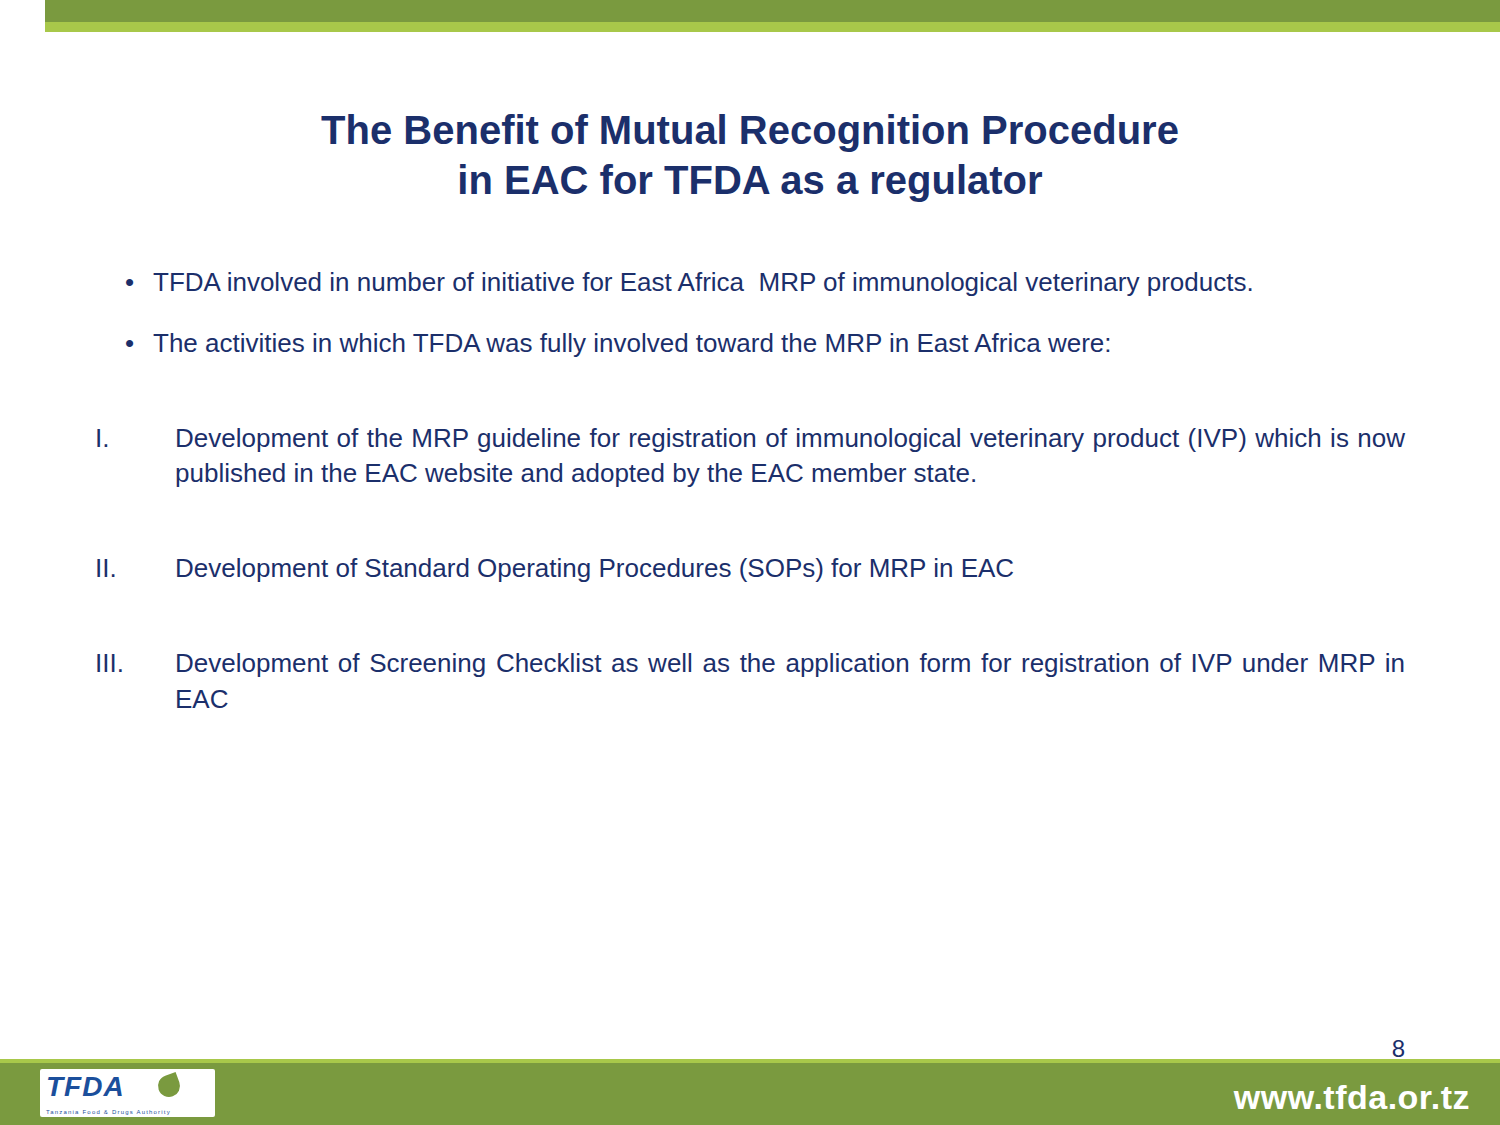The Benefit of Mutual Recognition Procedure
in EAC for TFDA as a regulator
TFDA involved in number of initiative for East Africa MRP of immunological veterinary products.
The activities in which TFDA was fully involved toward the MRP in East Africa were:
Development of the MRP guideline for registration of immunological veterinary product (IVP) which is now published in the EAC website and adopted by the EAC member state.
Development of Standard Operating Procedures (SOPs) for MRP in EAC
Development of Screening Checklist as well as the application form for registration of IVP under MRP in EAC
8
www.tfda.or.tz
TFDA Tanzania Food & Drugs Authority